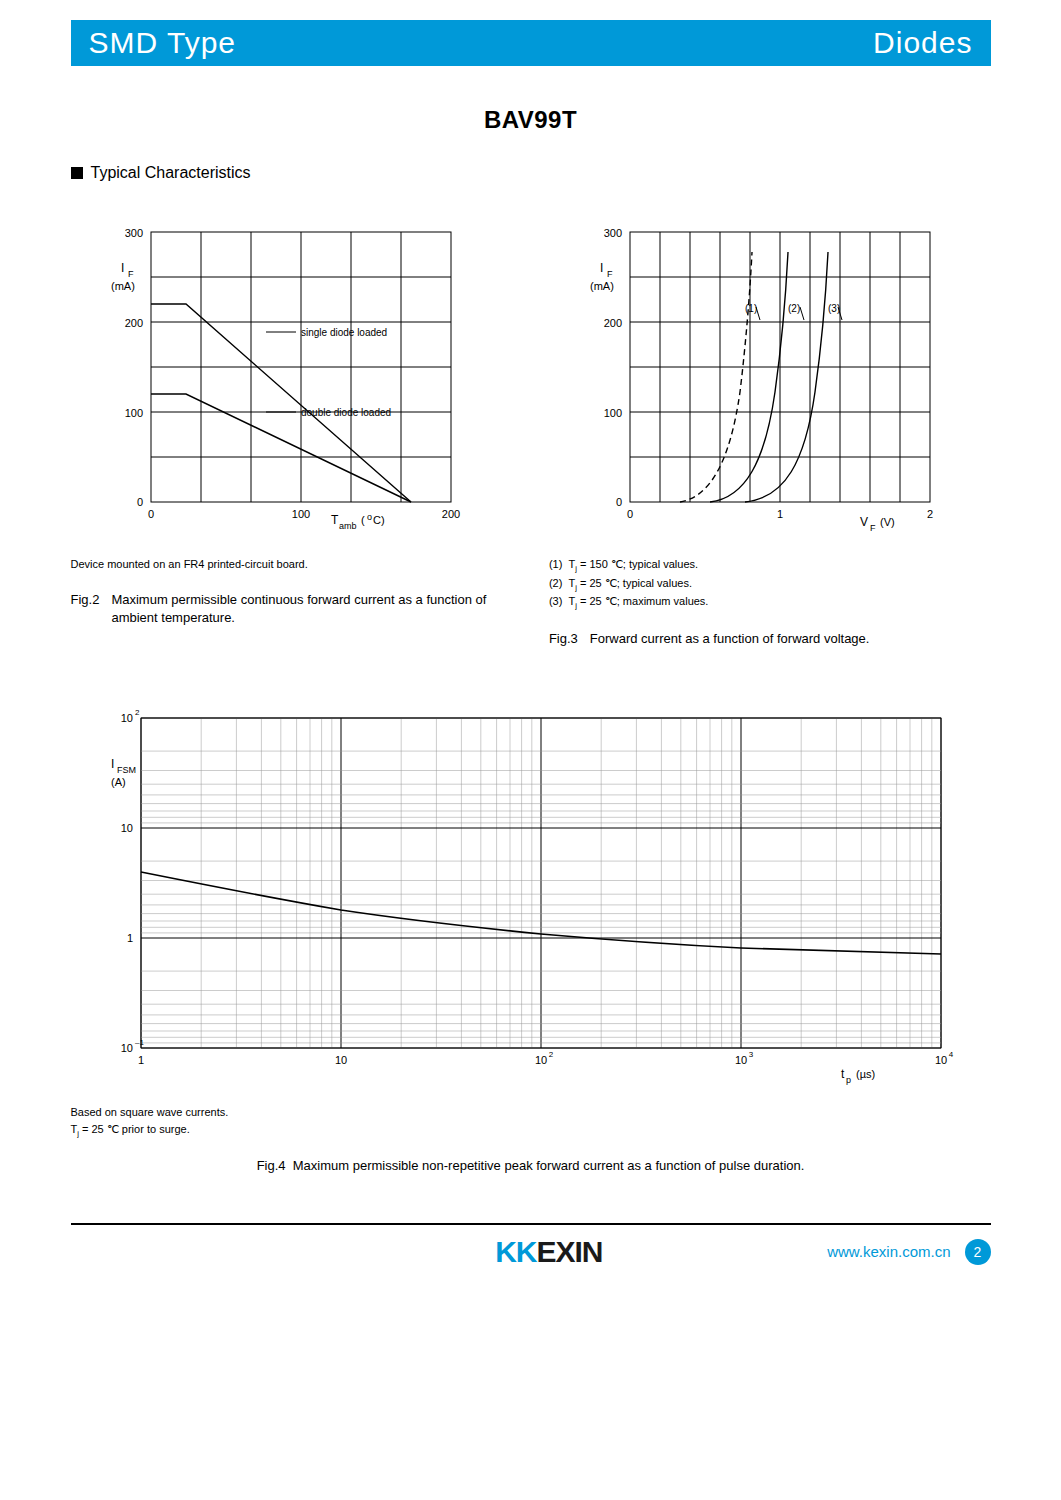SMD Type
Diodes
BAV99T
Typical Characteristics
300 200 100 0 0 100 200 I F (mA) T amb ( o C) single diode loaded double diode loaded
Device mounted on an FR4 printed-circuit board.
Fig.2 Maximum permissible continuous forward current as a function of ambient temperature.
300 200 100 0 0 1 2 I F (mA) V F (V) (1) (2) (3)
(1) Tj = 150 ℃; typical values.
(2) Tj = 25 ℃; typical values.
(3) Tj = 25 ℃; maximum values.
Fig.3 Forward current as a function of forward voltage.
10 2 10 1 10 –1 I FSM (A) 1 10 10 2 10 3 10 4 t p (µs)
Based on square wave currents.
Tj = 25 ℃ prior to surge.
Fig.4 Maximum permissible non-repetitive peak forward current as a function of pulse duration.
KKEXIN
www.kexin.com.cn 2